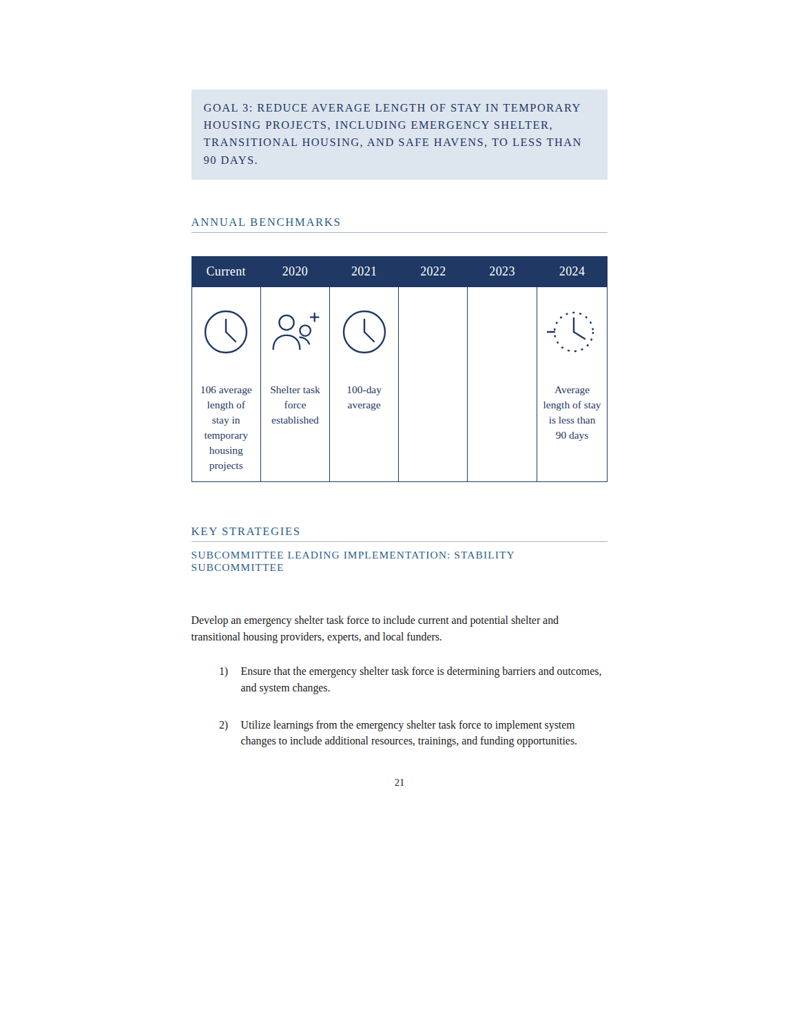Goal 3: Reduce average length of stay in temporary housing projects, including emergency shelter, transitional housing, and safe havens, to less than 90 days.
Annual Benchmarks
| Current | 2020 | 2021 | 2022 | 2023 | 2024 |
| --- | --- | --- | --- | --- | --- |
| 106 average length of stay in temporary housing projects | Shelter task force established | 100-day average | | | Average length of stay is less than 90 days |
Key Strategies
Subcommittee Leading Implementation: Stability Subcommittee
Develop an emergency shelter task force to include current and potential shelter and transitional housing providers, experts, and local funders.
Ensure that the emergency shelter task force is determining barriers and outcomes, and system changes.
Utilize learnings from the emergency shelter task force to implement system changes to include additional resources, trainings, and funding opportunities.
21